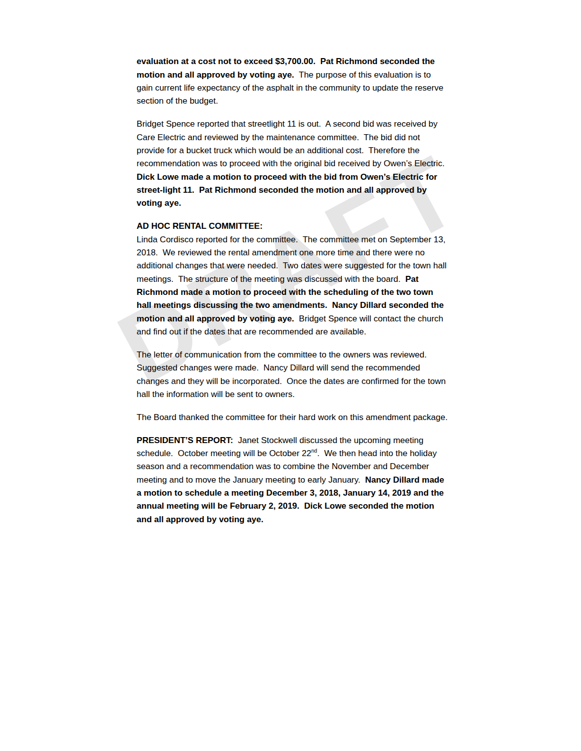DRAFT
evaluation at a cost not to exceed $3,700.00. Pat Richmond seconded the motion and all approved by voting aye. The purpose of this evaluation is to gain current life expectancy of the asphalt in the community to update the reserve section of the budget.
Bridget Spence reported that streetlight 11 is out. A second bid was received by Care Electric and reviewed by the maintenance committee. The bid did not provide for a bucket truck which would be an additional cost. Therefore the recommendation was to proceed with the original bid received by Owen’s Electric. Dick Lowe made a motion to proceed with the bid from Owen’s Electric for street-light 11. Pat Richmond seconded the motion and all approved by voting aye.
AD HOC RENTAL COMMITTEE:
Linda Cordisco reported for the committee. The committee met on September 13, 2018. We reviewed the rental amendment one more time and there were no additional changes that were needed. Two dates were suggested for the town hall meetings. The structure of the meeting was discussed with the board. Pat Richmond made a motion to proceed with the scheduling of the two town hall meetings discussing the two amendments. Nancy Dillard seconded the motion and all approved by voting aye. Bridget Spence will contact the church and find out if the dates that are recommended are available.
The letter of communication from the committee to the owners was reviewed. Suggested changes were made. Nancy Dillard will send the recommended changes and they will be incorporated. Once the dates are confirmed for the town hall the information will be sent to owners.
The Board thanked the committee for their hard work on this amendment package.
PRESIDENT’S REPORT: Janet Stockwell discussed the upcoming meeting schedule. October meeting will be October 22nd. We then head into the holiday season and a recommendation was to combine the November and December meeting and to move the January meeting to early January. Nancy Dillard made a motion to schedule a meeting December 3, 2018, January 14, 2019 and the annual meeting will be February 2, 2019. Dick Lowe seconded the motion and all approved by voting aye.